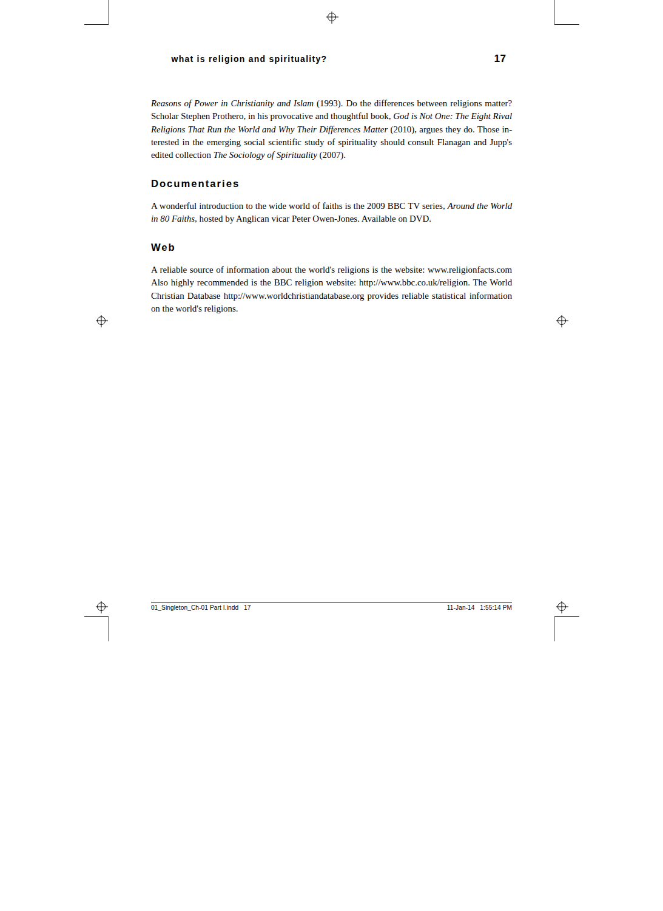what is religion and spirituality? 17
Reasons of Power in Christianity and Islam (1993). Do the differences between religions matter? Scholar Stephen Prothero, in his provocative and thoughtful book, God is Not One: The Eight Rival Religions That Run the World and Why Their Differences Matter (2010), argues they do. Those interested in the emerging social scientific study of spirituality should consult Flanagan and Jupp's edited collection The Sociology of Spirituality (2007).
Documentaries
A wonderful introduction to the wide world of faiths is the 2009 BBC TV series, Around the World in 80 Faiths, hosted by Anglican vicar Peter Owen-Jones. Available on DVD.
Web
A reliable source of information about the world's religions is the website: www.religionfacts.com Also highly recommended is the BBC religion website: http://www.bbc.co.uk/religion. The World Christian Database http://www.worldchristiandatabase.org provides reliable statistical information on the world's religions.
01_Singleton_Ch-01 Part I.indd 17 11-Jan-14 1:55:14 PM